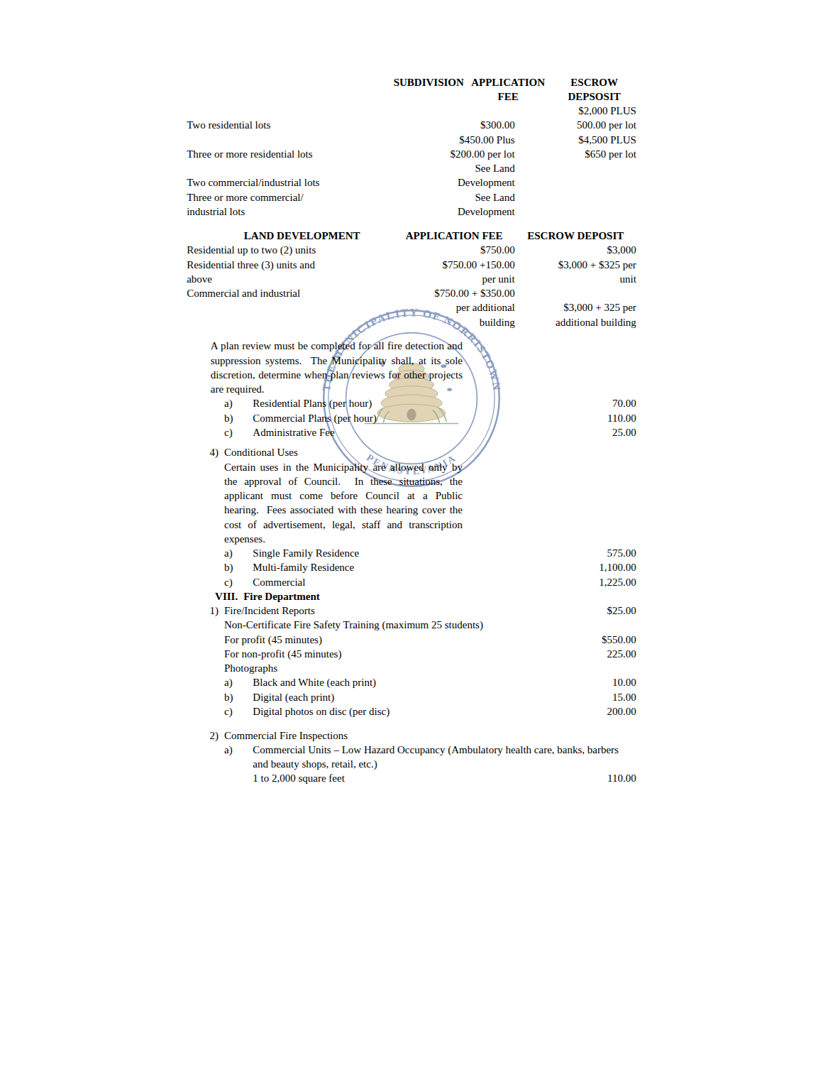THE MUNICIPALITY OF NORRISTOWN PENNSYLVANIA
| | SUBDIVISION | APPLICATION FEE | ESCROW DEPSOSIT |
| | | $2,000 PLUS |
| Two residential lots | $300.00 | 500.00 per lot |
| | $450.00 Plus | $4,500 PLUS |
| Three or more residential lots | $200.00 per lot | $650 per lot |
| | See Land | |
| Two commercial/industrial lots | Development | |
| Three or more commercial/ | See Land | |
| industrial lots | Development | |
| LAND DEVELOPMENT | APPLICATION FEE | ESCROW DEPOSIT |
| Residential up to two (2) units | $750.00 | $3,000 |
| Residential three (3) units and | $750.00 +150.00 | $3,000 + $325 per |
| above | per unit | unit |
| Commercial and industrial | $750.00 + $350.00 | |
| | per additional | $3,000 + 325 per |
| | building | additional building |
A plan review must be completed for all fire detection and suppression systems. The Municipality shall, at its sole discretion, determine when plan reviews for other projects are required.
a)
Residential Plans (per hour)
70.00
b)
Commercial Plans (per hour)
110.00
c)
Administrative Fee
25.00
4)
Conditional Uses
Certain uses in the Municipality are allowed only by the approval of Council. In these situations, the applicant must come before Council at a Public hearing. Fees associated with these hearing cover the cost of advertisement, legal, staff and transcription expenses.
a)
Single Family Residence
575.00
b)
Multi-family Residence
1,100.00
c)
Commercial
1,225.00
VIII.
Fire Department
1)
Fire/Incident Reports
$25.00
Non-Certificate Fire Safety Training (maximum 25 students)
For profit (45 minutes)
$550.00
For non-profit (45 minutes)
225.00
Photographs
a)
Black and White (each print)
10.00
b)
Digital (each print)
15.00
c)
Digital photos on disc (per disc)
200.00
2)
Commercial Fire Inspections
a)
Commercial Units – Low Hazard Occupancy (Ambulatory health care, banks, barbers and beauty shops, retail, etc.)
1 to 2,000 square feet
110.00